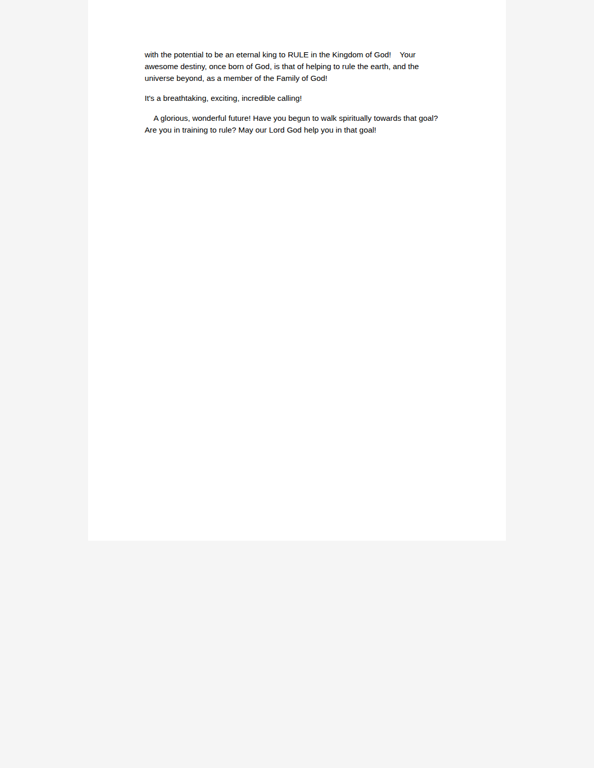with the potential to be an eternal king to RULE in the Kingdom of God! Your awesome destiny, once born of God, is that of helping to rule the earth, and the universe beyond, as a member of the Family of God!
It's a breathtaking, exciting, incredible calling!
A glorious, wonderful future! Have you begun to walk spiritually towards that goal? Are you in training to rule? May our Lord God help you in that goal!